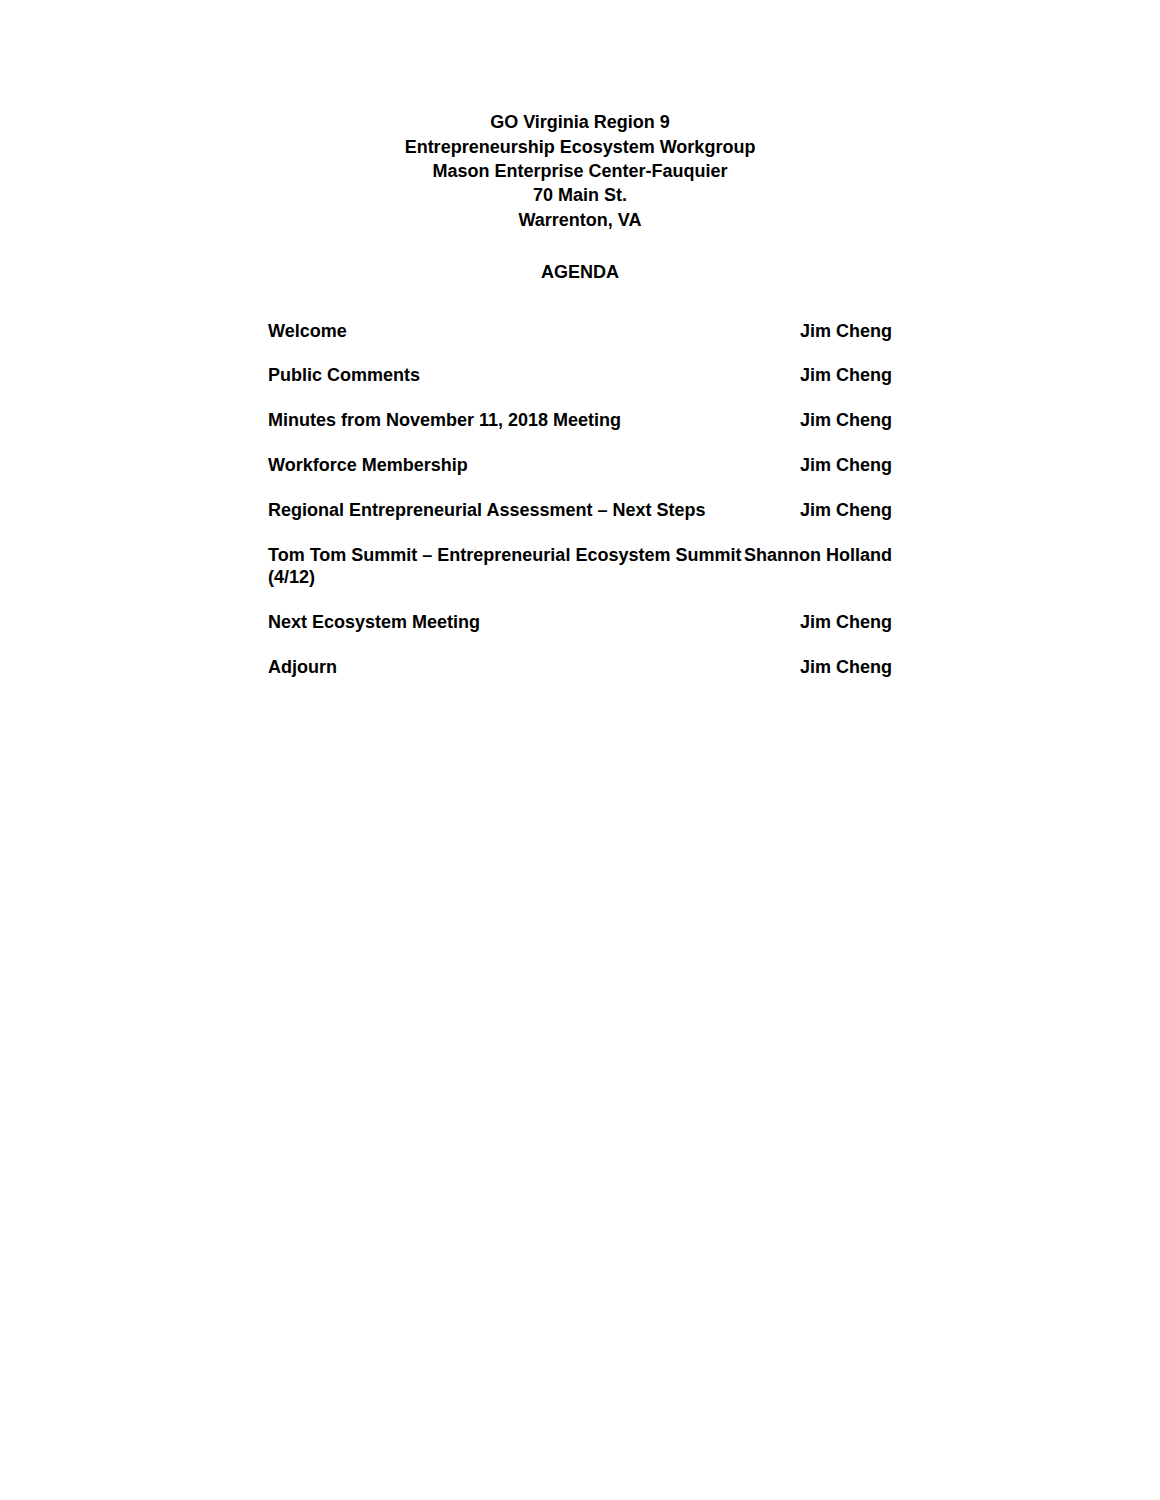GO Virginia Region 9
Entrepreneurship Ecosystem Workgroup
Mason Enterprise Center-Fauquier
70 Main St.
Warrenton, VA
AGENDA
| Welcome | Jim Cheng |
| Public Comments | Jim Cheng |
| Minutes from November 11, 2018 Meeting | Jim Cheng |
| Workforce Membership | Jim Cheng |
| Regional Entrepreneurial Assessment – Next Steps | Jim Cheng |
| Tom Tom Summit – Entrepreneurial Ecosystem Summit (4/12) | Shannon Holland |
| Next Ecosystem Meeting | Jim Cheng |
| Adjourn | Jim Cheng |